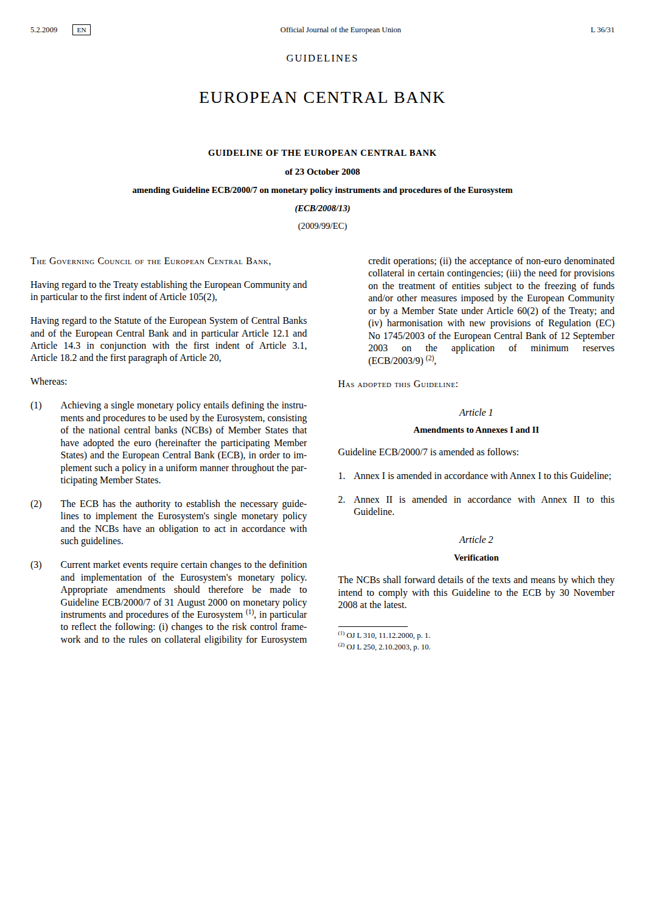5.2.2009 EN Official Journal of the European Union L 36/31
GUIDELINES
EUROPEAN CENTRAL BANK
GUIDELINE OF THE EUROPEAN CENTRAL BANK
of 23 October 2008
amending Guideline ECB/2000/7 on monetary policy instruments and procedures of the Eurosystem
(ECB/2008/13)
(2009/99/EC)
The Governing Council of the European Central Bank,
Having regard to the Treaty establishing the European Community and in particular to the first indent of Article 105(2),
Having regard to the Statute of the European System of Central Banks and of the European Central Bank and in particular Article 12.1 and Article 14.3 in conjunction with the first indent of Article 3.1, Article 18.2 and the first paragraph of Article 20,
Whereas:
(1) Achieving a single monetary policy entails defining the instruments and procedures to be used by the Eurosystem, consisting of the national central banks (NCBs) of Member States that have adopted the euro (hereinafter the participating Member States) and the European Central Bank (ECB), in order to implement such a policy in a uniform manner throughout the participating Member States.
(2) The ECB has the authority to establish the necessary guidelines to implement the Eurosystem's single monetary policy and the NCBs have an obligation to act in accordance with such guidelines.
(3) Current market events require certain changes to the definition and implementation of the Eurosystem's monetary policy. Appropriate amendments should therefore be made to Guideline ECB/2000/7 of 31 August 2000 on monetary policy instruments and procedures of the Eurosystem (1), in particular to reflect the following: (i) changes to the risk control framework and to the rules on collateral eligibility for Eurosystem credit operations; (ii) the acceptance of non-euro denominated collateral in certain contingencies; (iii) the need for provisions on the treatment of entities subject to the freezing of funds and/or other measures imposed by the European Community or by a Member State under Article 60(2) of the Treaty; and (iv) harmonisation with new provisions of Regulation (EC) No 1745/2003 of the European Central Bank of 12 September 2003 on the application of minimum reserves (ECB/2003/9) (2),
Has adopted this Guideline:
Article 1
Amendments to Annexes I and II
Guideline ECB/2000/7 is amended as follows:
1. Annex I is amended in accordance with Annex I to this Guideline;
2. Annex II is amended in accordance with Annex II to this Guideline.
Article 2
Verification
The NCBs shall forward details of the texts and means by which they intend to comply with this Guideline to the ECB by 30 November 2008 at the latest.
(1) OJ L 310, 11.12.2000, p. 1.
(2) OJ L 250, 2.10.2003, p. 10.